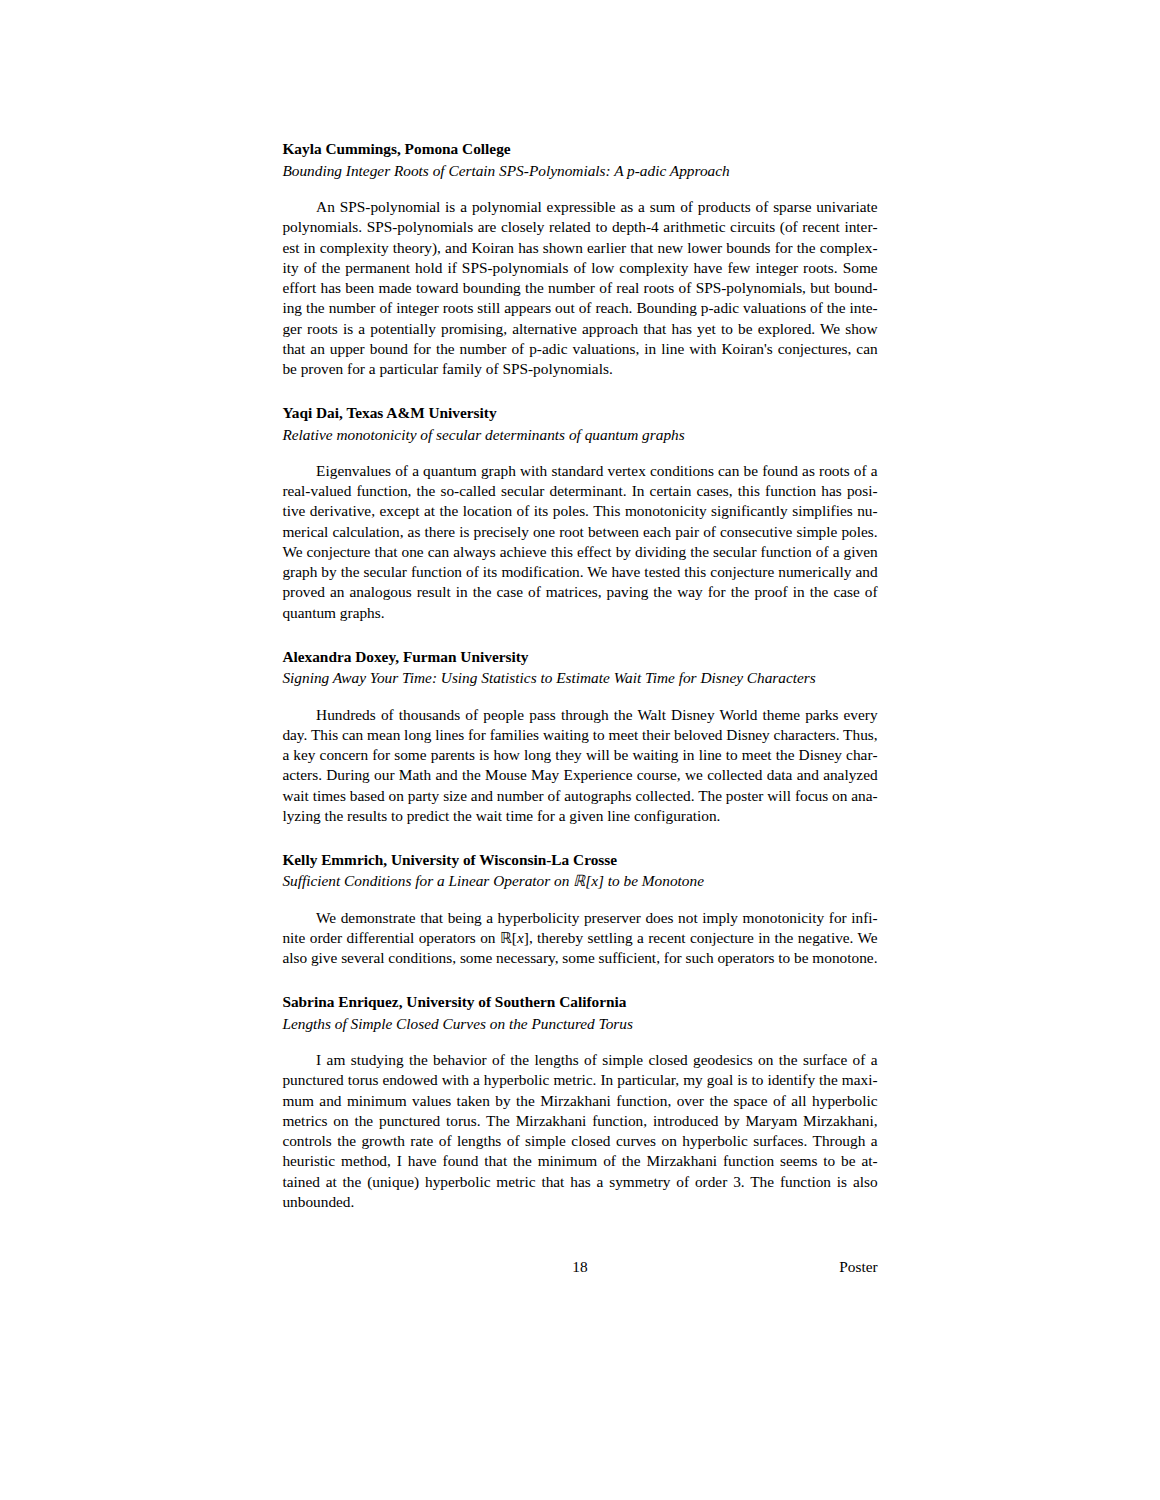Kayla Cummings, Pomona College
Bounding Integer Roots of Certain SPS-Polynomials: A p-adic Approach
An SPS-polynomial is a polynomial expressible as a sum of products of sparse univariate polynomials. SPS-polynomials are closely related to depth-4 arithmetic circuits (of recent interest in complexity theory), and Koiran has shown earlier that new lower bounds for the complexity of the permanent hold if SPS-polynomials of low complexity have few integer roots. Some effort has been made toward bounding the number of real roots of SPS-polynomials, but bounding the number of integer roots still appears out of reach. Bounding p-adic valuations of the integer roots is a potentially promising, alternative approach that has yet to be explored. We show that an upper bound for the number of p-adic valuations, in line with Koiran's conjectures, can be proven for a particular family of SPS-polynomials.
Yaqi Dai, Texas A&M University
Relative monotonicity of secular determinants of quantum graphs
Eigenvalues of a quantum graph with standard vertex conditions can be found as roots of a real-valued function, the so-called secular determinant. In certain cases, this function has positive derivative, except at the location of its poles. This monotonicity significantly simplifies numerical calculation, as there is precisely one root between each pair of consecutive simple poles. We conjecture that one can always achieve this effect by dividing the secular function of a given graph by the secular function of its modification. We have tested this conjecture numerically and proved an analogous result in the case of matrices, paving the way for the proof in the case of quantum graphs.
Alexandra Doxey, Furman University
Signing Away Your Time: Using Statistics to Estimate Wait Time for Disney Characters
Hundreds of thousands of people pass through the Walt Disney World theme parks every day. This can mean long lines for families waiting to meet their beloved Disney characters. Thus, a key concern for some parents is how long they will be waiting in line to meet the Disney characters. During our Math and the Mouse May Experience course, we collected data and analyzed wait times based on party size and number of autographs collected. The poster will focus on analyzing the results to predict the wait time for a given line configuration.
Kelly Emmrich, University of Wisconsin-La Crosse
Sufficient Conditions for a Linear Operator on ℝ[x] to be Monotone
We demonstrate that being a hyperbolicity preserver does not imply monotonicity for infinite order differential operators on ℝ[x], thereby settling a recent conjecture in the negative. We also give several conditions, some necessary, some sufficient, for such operators to be monotone.
Sabrina Enriquez, University of Southern California
Lengths of Simple Closed Curves on the Punctured Torus
I am studying the behavior of the lengths of simple closed geodesics on the surface of a punctured torus endowed with a hyperbolic metric. In particular, my goal is to identify the maximum and minimum values taken by the Mirzakhani function, over the space of all hyperbolic metrics on the punctured torus. The Mirzakhani function, introduced by Maryam Mirzakhani, controls the growth rate of lengths of simple closed curves on hyperbolic surfaces. Through a heuristic method, I have found that the minimum of the Mirzakhani function seems to be attained at the (unique) hyperbolic metric that has a symmetry of order 3. The function is also unbounded.
18
Poster